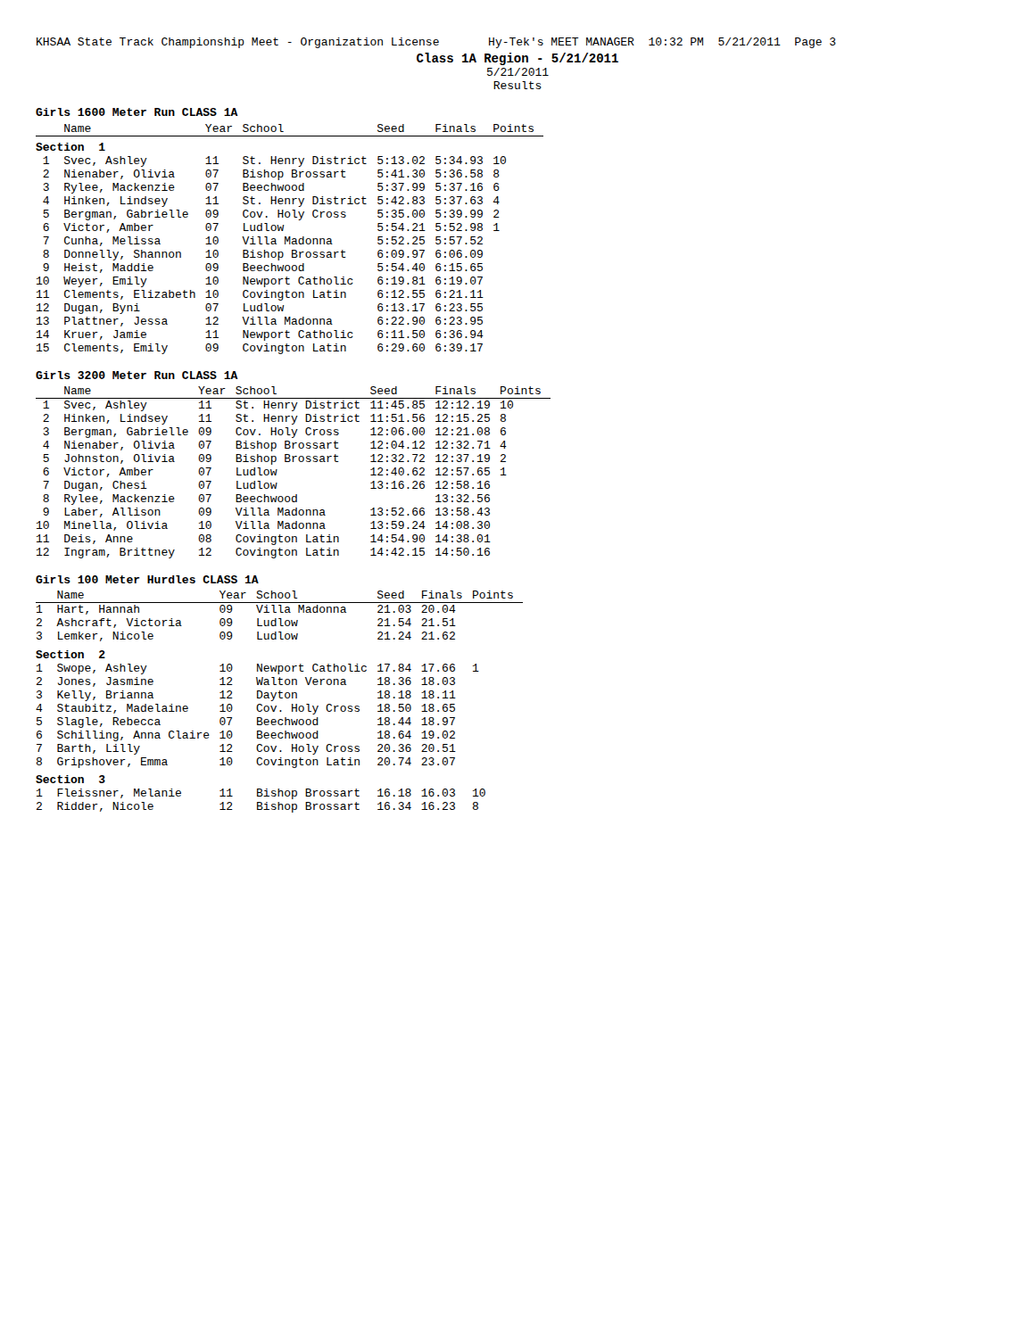KHSAA State Track Championship Meet - Organization License Hy-Tek's MEET MANAGER 10:32 PM 5/21/2011 Page 3
Class 1A Region - 5/21/2011
5/21/2011
Results
Girls 1600 Meter Run CLASS 1A
| | Name | Year | School | Seed | Finals | Points |
| --- | --- | --- | --- | --- | --- | --- |
| Section 1 |
| 1 | Svec, Ashley | 11 | St. Henry District | 5:13.02 | 5:34.93 | 10 |
| 2 | Nienaber, Olivia | 07 | Bishop Brossart | 5:41.30 | 5:36.58 | 8 |
| 3 | Rylee, Mackenzie | 07 | Beechwood | 5:37.99 | 5:37.16 | 6 |
| 4 | Hinken, Lindsey | 11 | St. Henry District | 5:42.83 | 5:37.63 | 4 |
| 5 | Bergman, Gabrielle | 09 | Cov. Holy Cross | 5:35.00 | 5:39.99 | 2 |
| 6 | Victor, Amber | 07 | Ludlow | 5:54.21 | 5:52.98 | 1 |
| 7 | Cunha, Melissa | 10 | Villa Madonna | 5:52.25 | 5:57.52 | |
| 8 | Donnelly, Shannon | 10 | Bishop Brossart | 6:09.97 | 6:06.09 | |
| 9 | Heist, Maddie | 09 | Beechwood | 5:54.40 | 6:15.65 | |
| 10 | Weyer, Emily | 10 | Newport Catholic | 6:19.81 | 6:19.07 | |
| 11 | Clements, Elizabeth | 10 | Covington Latin | 6:12.55 | 6:21.11 | |
| 12 | Dugan, Byni | 07 | Ludlow | 6:13.17 | 6:23.55 | |
| 13 | Plattner, Jessa | 12 | Villa Madonna | 6:22.90 | 6:23.95 | |
| 14 | Kruer, Jamie | 11 | Newport Catholic | 6:11.50 | 6:36.94 | |
| 15 | Clements, Emily | 09 | Covington Latin | 6:29.60 | 6:39.17 | |
Girls 3200 Meter Run CLASS 1A
| | Name | Year | School | Seed | Finals | Points |
| --- | --- | --- | --- | --- | --- | --- |
| 1 | Svec, Ashley | 11 | St. Henry District | 11:45.85 | 12:12.19 | 10 |
| 2 | Hinken, Lindsey | 11 | St. Henry District | 11:51.56 | 12:15.25 | 8 |
| 3 | Bergman, Gabrielle | 09 | Cov. Holy Cross | 12:06.00 | 12:21.08 | 6 |
| 4 | Nienaber, Olivia | 07 | Bishop Brossart | 12:04.12 | 12:32.71 | 4 |
| 5 | Johnston, Olivia | 09 | Bishop Brossart | 12:32.72 | 12:37.19 | 2 |
| 6 | Victor, Amber | 07 | Ludlow | 12:40.62 | 12:57.65 | 1 |
| 7 | Dugan, Chesi | 07 | Ludlow | 13:16.26 | 12:58.16 | |
| 8 | Rylee, Mackenzie | 07 | Beechwood | | 13:32.56 | |
| 9 | Laber, Allison | 09 | Villa Madonna | 13:52.66 | 13:58.43 | |
| 10 | Minella, Olivia | 10 | Villa Madonna | 13:59.24 | 14:08.30 | |
| 11 | Deis, Anne | 08 | Covington Latin | 14:54.90 | 14:38.01 | |
| 12 | Ingram, Brittney | 12 | Covington Latin | 14:42.15 | 14:50.16 | |
Girls 100 Meter Hurdles CLASS 1A
| | Name | Year | School | Seed | Finals | Points |
| --- | --- | --- | --- | --- | --- | --- |
| 1 | Hart, Hannah | 09 | Villa Madonna | 21.03 | 20.04 | |
| 2 | Ashcraft, Victoria | 09 | Ludlow | 21.54 | 21.51 | |
| 3 | Lemker, Nicole | 09 | Ludlow | 21.24 | 21.62 | |
| Section 2 |
| 1 | Swope, Ashley | 10 | Newport Catholic | 17.84 | 17.66 | 1 |
| 2 | Jones, Jasmine | 12 | Walton Verona | 18.36 | 18.03 | |
| 3 | Kelly, Brianna | 12 | Dayton | 18.18 | 18.11 | |
| 4 | Staubitz, Madelaine | 10 | Cov. Holy Cross | 18.50 | 18.65 | |
| 5 | Slagle, Rebecca | 07 | Beechwood | 18.44 | 18.97 | |
| 6 | Schilling, Anna Claire | 10 | Beechwood | 18.64 | 19.02 | |
| 7 | Barth, Lilly | 12 | Cov. Holy Cross | 20.36 | 20.51 | |
| 8 | Gripshover, Emma | 10 | Covington Latin | 20.74 | 23.07 | |
| Section 3 |
| 1 | Fleissner, Melanie | 11 | Bishop Brossart | 16.18 | 16.03 | 10 |
| 2 | Ridder, Nicole | 12 | Bishop Brossart | 16.34 | 16.23 | 8 |